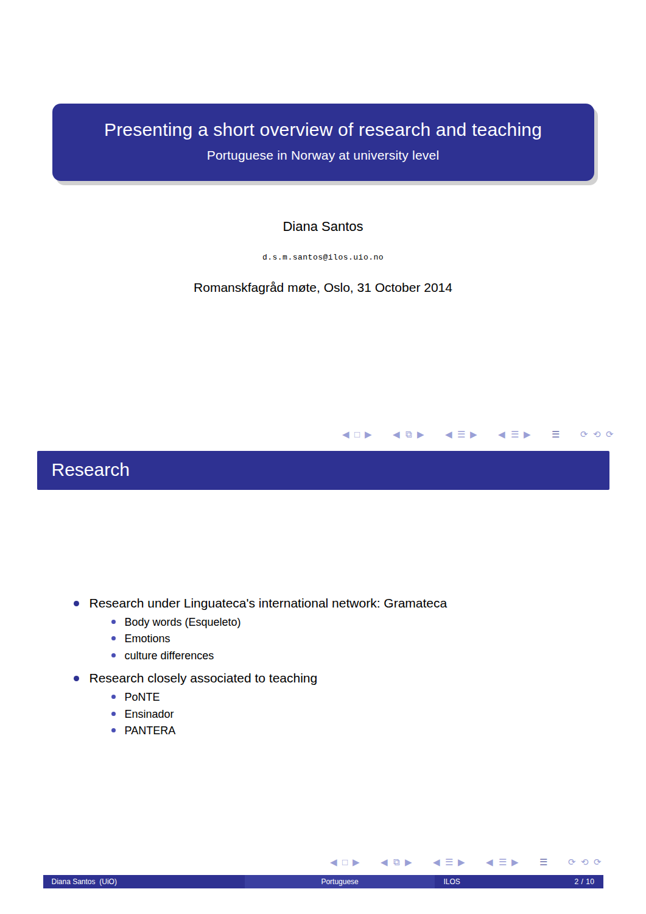Presenting a short overview of research and teaching
Portuguese in Norway at university level
Diana Santos
d.s.m.santos@ilos.uio.no
Romanskfagråd møte, Oslo, 31 October 2014
◀ □ ▶ ◀ ⧉ ▶ ◀ ☰ ▶ ◀ ☰ ▶ ☰ ⟳ ⟲ ⟳
Research
Research under Linguateca's international network: Gramateca
Body words (Esqueleto)
Emotions
culture differences
Research closely associated to teaching
PoNTE
Ensinador
PANTERA
◀ □ ▶ ◀ ⧉ ▶ ◀ ☰ ▶ ◀ ☰ ▶ ☰ ⟳ ⟲ ⟳
Diana Santos (UiO)
Portuguese
ILOS 2 / 10